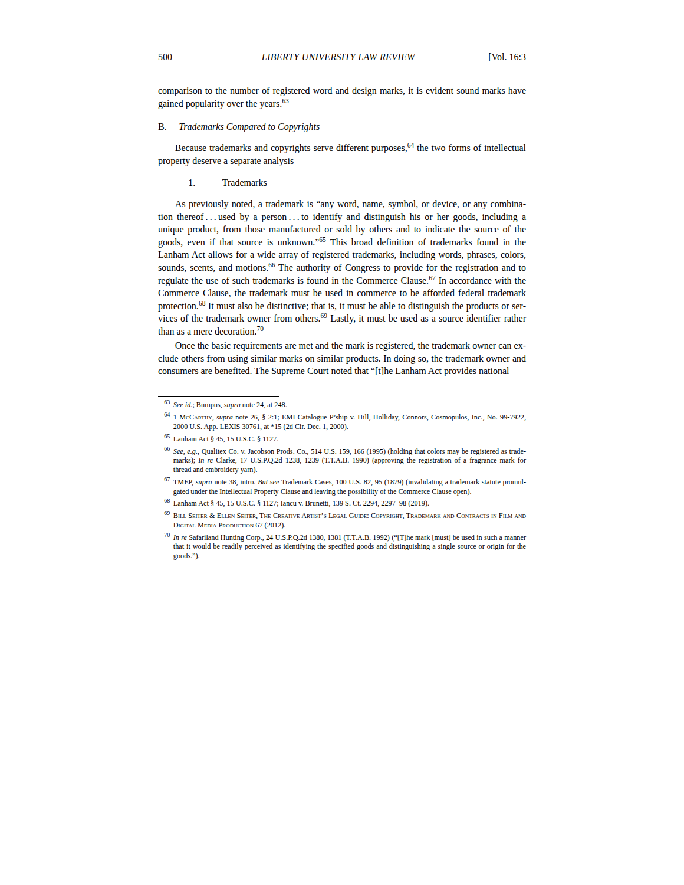500
LIBERTY UNIVERSITY LAW REVIEW
[Vol. 16:3
comparison to the number of registered word and design marks, it is evident sound marks have gained popularity over the years.63
B.
Trademarks Compared to Copyrights
Because trademarks and copyrights serve different purposes,64 the two forms of intellectual property deserve a separate analysis
1.
Trademarks
As previously noted, a trademark is “any word, name, symbol, or device, or any combination thereof . . . used by a person . . . to identify and distinguish his or her goods, including a unique product, from those manufactured or sold by others and to indicate the source of the goods, even if that source is unknown.”65 This broad definition of trademarks found in the Lanham Act allows for a wide array of registered trademarks, including words, phrases, colors, sounds, scents, and motions.66 The authority of Congress to provide for the registration and to regulate the use of such trademarks is found in the Commerce Clause.67 In accordance with the Commerce Clause, the trademark must be used in commerce to be afforded federal trademark protection.68 It must also be distinctive; that is, it must be able to distinguish the products or services of the trademark owner from others.69 Lastly, it must be used as a source identifier rather than as a mere decoration.70
Once the basic requirements are met and the mark is registered, the trademark owner can exclude others from using similar marks on similar products. In doing so, the trademark owner and consumers are benefited. The Supreme Court noted that “[t]he Lanham Act provides national
63
See id.; Bumpus, supra note 24, at 248.
64
1 McCarthy, supra note 26, § 2:1; EMI Catalogue P’ship v. Hill, Holliday, Connors, Cosmopulos, Inc., No. 99-7922, 2000 U.S. App. LEXIS 30761, at *15 (2d Cir. Dec. 1, 2000).
65
Lanham Act § 45, 15 U.S.C. § 1127.
66
See, e.g., Qualitex Co. v. Jacobson Prods. Co., 514 U.S. 159, 166 (1995) (holding that colors may be registered as trademarks); In re Clarke, 17 U.S.P.Q.2d 1238, 1239 (T.T.A.B. 1990) (approving the registration of a fragrance mark for thread and embroidery yarn).
67
TMEP, supra note 38, intro. But see Trademark Cases, 100 U.S. 82, 95 (1879) (invalidating a trademark statute promulgated under the Intellectual Property Clause and leaving the possibility of the Commerce Clause open).
68
Lanham Act § 45, 15 U.S.C. § 1127; Iancu v. Brunetti, 139 S. Ct. 2294, 2297–98 (2019).
69
Bill Seiter & Ellen Seiter, The Creative Artist’s Legal Guide: Copyright, Trademark and Contracts in Film and Digital Media Production 67 (2012).
70
In re Safariland Hunting Corp., 24 U.S.P.Q.2d 1380, 1381 (T.T.A.B. 1992) (“[T]he mark [must] be used in such a manner that it would be readily perceived as identifying the specified goods and distinguishing a single source or origin for the goods.”).